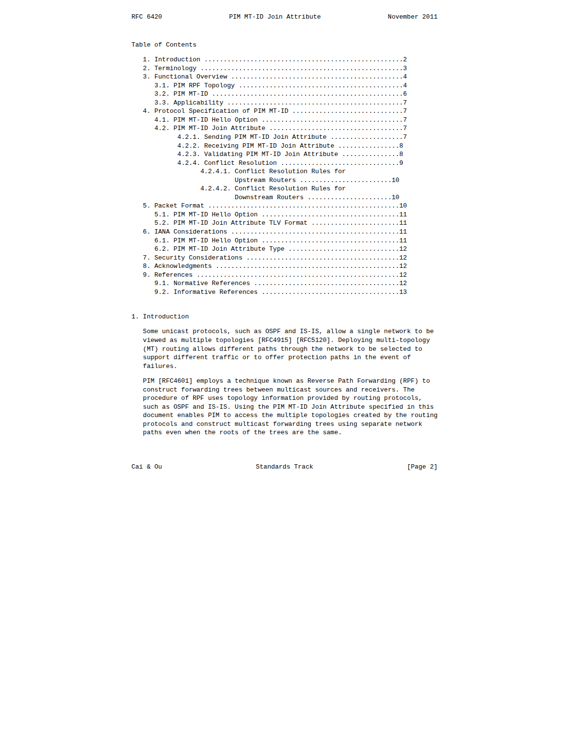RFC 6420 PIM MT-ID Join Attribute November 2011
Table of Contents
   1. Introduction ....................................................2
   2. Terminology .....................................................3
   3. Functional Overview .............................................4
      3.1. PIM RPF Topology ...........................................4
      3.2. PIM MT-ID ..................................................6
      3.3. Applicability ..............................................7
   4. Protocol Specification of PIM MT-ID .............................7
      4.1. PIM MT-ID Hello Option .....................................7
      4.2. PIM MT-ID Join Attribute ...................................7
            4.2.1. Sending PIM MT-ID Join Attribute ...................7
            4.2.2. Receiving PIM MT-ID Join Attribute ................8
            4.2.3. Validating PIM MT-ID Join Attribute ...............8
            4.2.4. Conflict Resolution ...............................9
                  4.2.4.1. Conflict Resolution Rules for
                           Upstream Routers ........................10
                  4.2.4.2. Conflict Resolution Rules for
                           Downstream Routers ......................10
   5. Packet Format ..................................................10
      5.1. PIM MT-ID Hello Option ....................................11
      5.2. PIM MT-ID Join Attribute TLV Format .......................11
   6. IANA Considerations ............................................11
      6.1. PIM MT-ID Hello Option ....................................11
      6.2. PIM MT-ID Join Attribute Type .............................12
   7. Security Considerations ........................................12
   8. Acknowledgments ................................................12
   9. References .....................................................12
      9.1. Normative References ......................................12
      9.2. Informative References ....................................13
1. Introduction
Some unicast protocols, such as OSPF and IS-IS, allow a single network to be viewed as multiple topologies [RFC4915] [RFC5120]. Deploying multi-topology (MT) routing allows different paths through the network to be selected to support different traffic or to offer protection paths in the event of failures.
PIM [RFC4601] employs a technique known as Reverse Path Forwarding (RPF) to construct forwarding trees between multicast sources and receivers. The procedure of RPF uses topology information provided by routing protocols, such as OSPF and IS-IS. Using the PIM MT-ID Join Attribute specified in this document enables PIM to access the multiple topologies created by the routing protocols and construct multicast forwarding trees using separate network paths even when the roots of the trees are the same.
Cai & Ou Standards Track [Page 2]